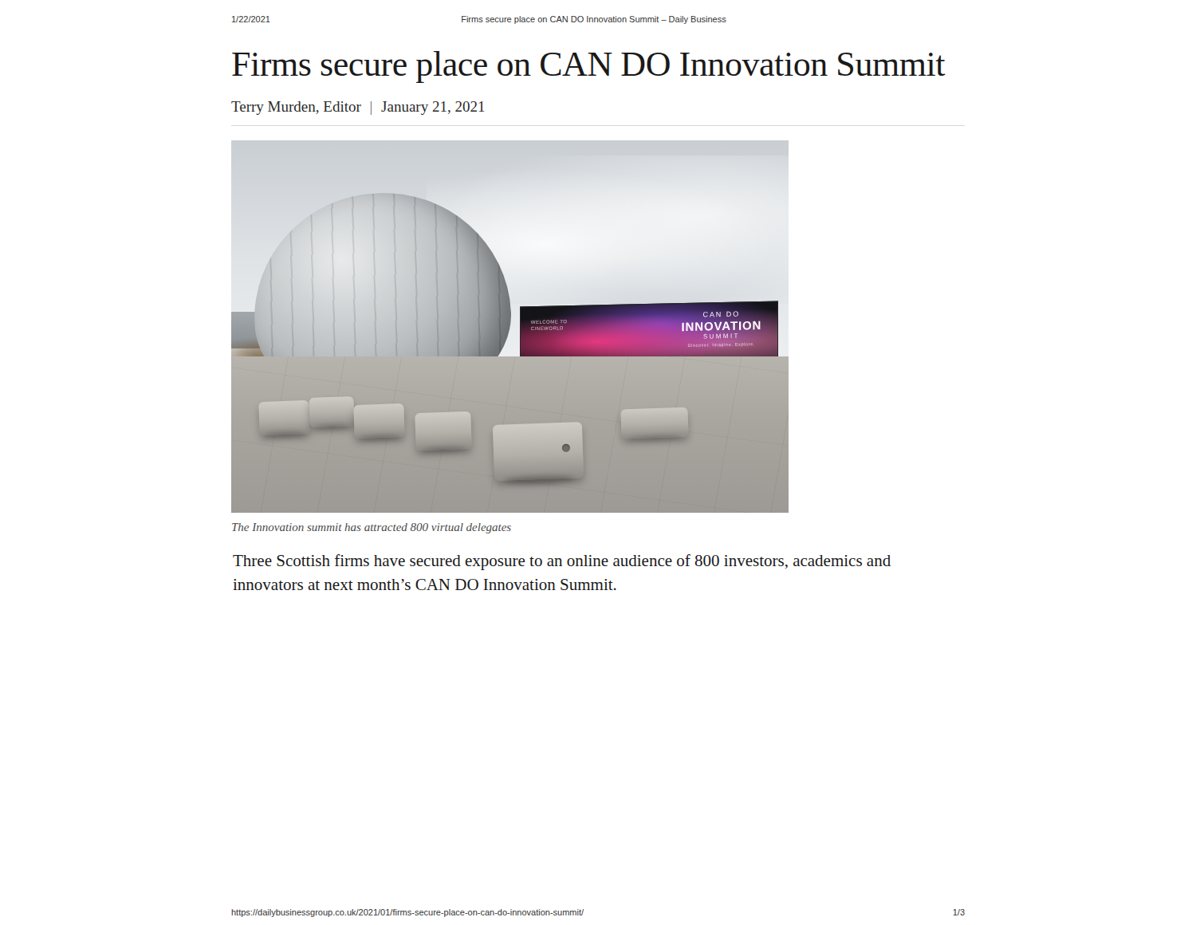1/22/2021
Firms secure place on CAN DO Innovation Summit – Daily Business
Firms secure place on CAN DO Innovation Summit
Terry Murden, Editor | January 21, 2021
WELCOME TO
CINEWORLD
CAN DO
INNOVATION
SUMMIT
Discover. Imagine. Explore.
The Innovation summit has attracted 800 virtual delegates
Three Scottish firms have secured exposure to an online audience of 800 investors, academics and innovators at next month’s CAN DO Innovation Summit.
https://dailybusinessgroup.co.uk/2021/01/firms-secure-place-on-can-do-innovation-summit/ 1/3